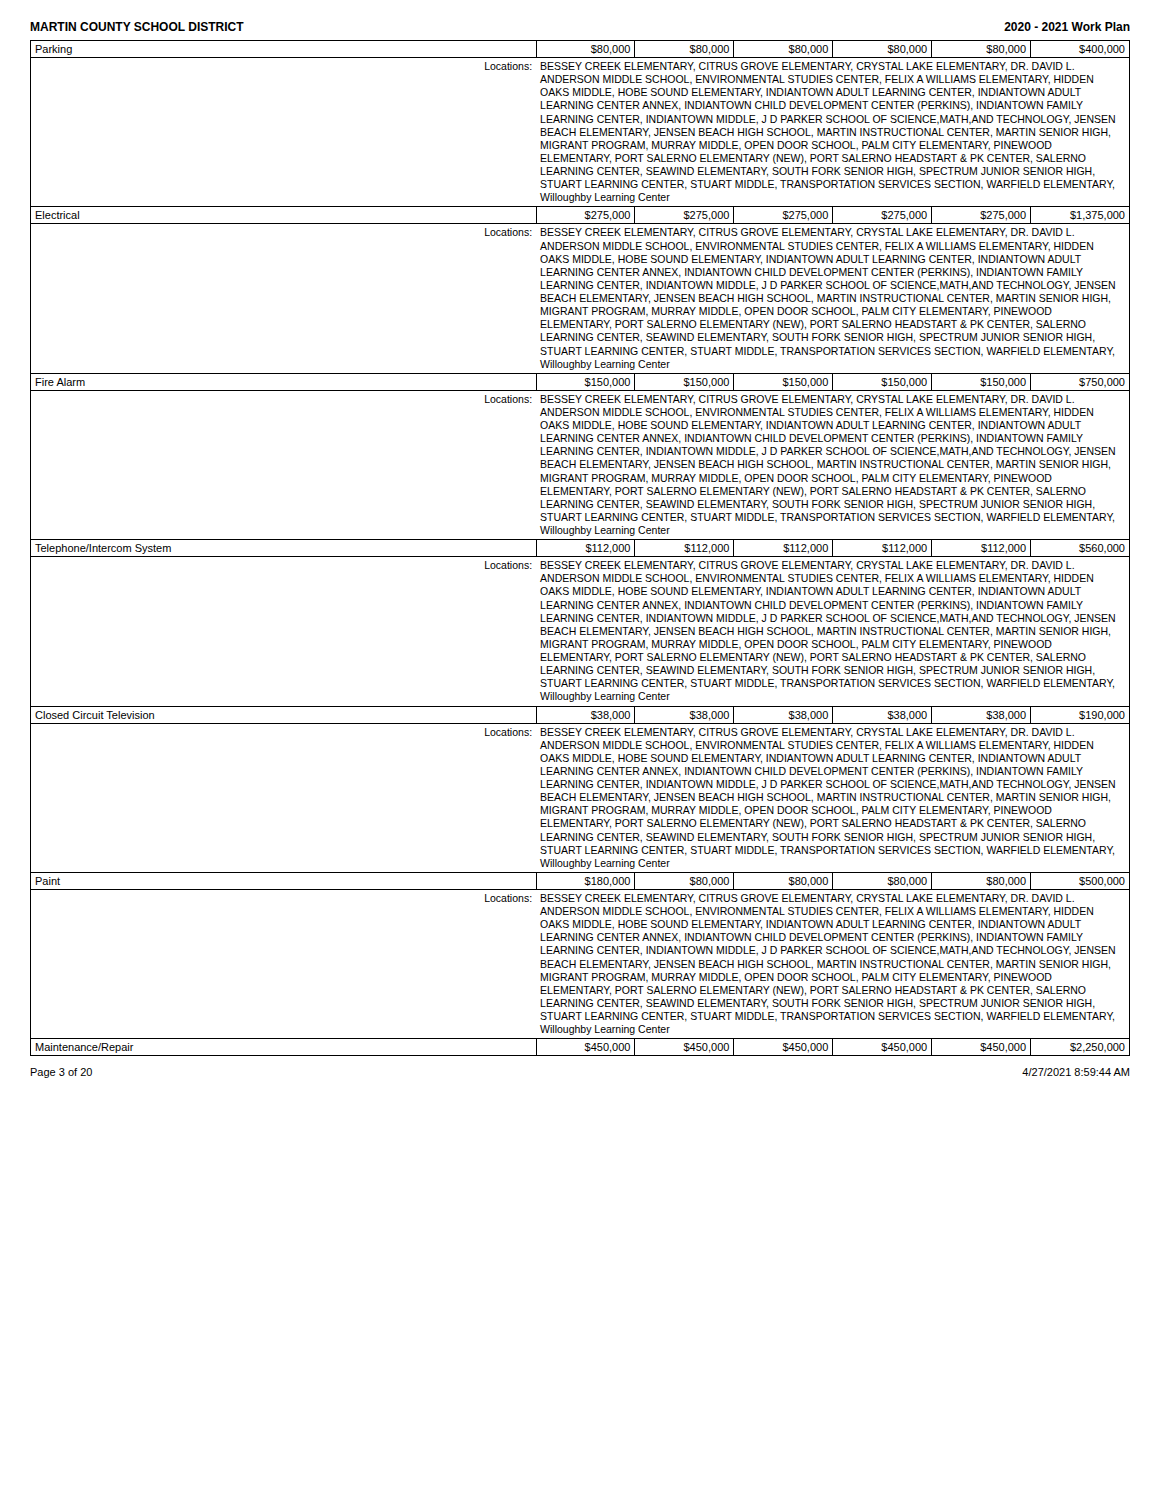MARTIN COUNTY SCHOOL DISTRICT 2020 - 2021 Work Plan
| Parking | $80,000 | $80,000 | $80,000 | $80,000 | $80,000 | $400,000 |
| Locations: | BESSEY CREEK ELEMENTARY, CITRUS GROVE ELEMENTARY, CRYSTAL LAKE ELEMENTARY, DR. DAVID L. ANDERSON MIDDLE SCHOOL, ENVIRONMENTAL STUDIES CENTER, FELIX A WILLIAMS ELEMENTARY, HIDDEN OAKS MIDDLE, HOBE SOUND ELEMENTARY, INDIANTOWN ADULT LEARNING CENTER, INDIANTOWN ADULT LEARNING CENTER ANNEX, INDIANTOWN CHILD DEVELOPMENT CENTER (PERKINS), INDIANTOWN FAMILY LEARNING CENTER, INDIANTOWN MIDDLE, J D PARKER SCHOOL OF SCIENCE,MATH,AND TECHNOLOGY, JENSEN BEACH ELEMENTARY, JENSEN BEACH HIGH SCHOOL, MARTIN INSTRUCTIONAL CENTER, MARTIN SENIOR HIGH, MIGRANT PROGRAM, MURRAY MIDDLE, OPEN DOOR SCHOOL, PALM CITY ELEMENTARY, PINEWOOD ELEMENTARY, PORT SALERNO ELEMENTARY (NEW), PORT SALERNO HEADSTART & PK CENTER, SALERNO LEARNING CENTER, SEAWIND ELEMENTARY, SOUTH FORK SENIOR HIGH, SPECTRUM JUNIOR SENIOR HIGH, STUART LEARNING CENTER, STUART MIDDLE, TRANSPORTATION SERVICES SECTION, WARFIELD ELEMENTARY, Willoughby Learning Center |
| Electrical | $275,000 | $275,000 | $275,000 | $275,000 | $275,000 | $1,375,000 |
| Locations: | BESSEY CREEK ELEMENTARY, CITRUS GROVE ELEMENTARY, CRYSTAL LAKE ELEMENTARY, DR. DAVID L. ANDERSON MIDDLE SCHOOL, ENVIRONMENTAL STUDIES CENTER, FELIX A WILLIAMS ELEMENTARY, HIDDEN OAKS MIDDLE, HOBE SOUND ELEMENTARY, INDIANTOWN ADULT LEARNING CENTER, INDIANTOWN ADULT LEARNING CENTER ANNEX, INDIANTOWN CHILD DEVELOPMENT CENTER (PERKINS), INDIANTOWN FAMILY LEARNING CENTER, INDIANTOWN MIDDLE, J D PARKER SCHOOL OF SCIENCE,MATH,AND TECHNOLOGY, JENSEN BEACH ELEMENTARY, JENSEN BEACH HIGH SCHOOL, MARTIN INSTRUCTIONAL CENTER, MARTIN SENIOR HIGH, MIGRANT PROGRAM, MURRAY MIDDLE, OPEN DOOR SCHOOL, PALM CITY ELEMENTARY, PINEWOOD ELEMENTARY, PORT SALERNO ELEMENTARY (NEW), PORT SALERNO HEADSTART & PK CENTER, SALERNO LEARNING CENTER, SEAWIND ELEMENTARY, SOUTH FORK SENIOR HIGH, SPECTRUM JUNIOR SENIOR HIGH, STUART LEARNING CENTER, STUART MIDDLE, TRANSPORTATION SERVICES SECTION, WARFIELD ELEMENTARY, Willoughby Learning Center |
| Fire Alarm | $150,000 | $150,000 | $150,000 | $150,000 | $150,000 | $750,000 |
| Locations: | BESSEY CREEK ELEMENTARY, CITRUS GROVE ELEMENTARY, CRYSTAL LAKE ELEMENTARY, DR. DAVID L. ANDERSON MIDDLE SCHOOL, ENVIRONMENTAL STUDIES CENTER, FELIX A WILLIAMS ELEMENTARY, HIDDEN OAKS MIDDLE, HOBE SOUND ELEMENTARY, INDIANTOWN ADULT LEARNING CENTER, INDIANTOWN ADULT LEARNING CENTER ANNEX, INDIANTOWN CHILD DEVELOPMENT CENTER (PERKINS), INDIANTOWN FAMILY LEARNING CENTER, INDIANTOWN MIDDLE, J D PARKER SCHOOL OF SCIENCE,MATH,AND TECHNOLOGY, JENSEN BEACH ELEMENTARY, JENSEN BEACH HIGH SCHOOL, MARTIN INSTRUCTIONAL CENTER, MARTIN SENIOR HIGH, MIGRANT PROGRAM, MURRAY MIDDLE, OPEN DOOR SCHOOL, PALM CITY ELEMENTARY, PINEWOOD ELEMENTARY, PORT SALERNO ELEMENTARY (NEW), PORT SALERNO HEADSTART & PK CENTER, SALERNO LEARNING CENTER, SEAWIND ELEMENTARY, SOUTH FORK SENIOR HIGH, SPECTRUM JUNIOR SENIOR HIGH, STUART LEARNING CENTER, STUART MIDDLE, TRANSPORTATION SERVICES SECTION, WARFIELD ELEMENTARY, Willoughby Learning Center |
| Telephone/Intercom System | $112,000 | $112,000 | $112,000 | $112,000 | $112,000 | $560,000 |
| Locations: | BESSEY CREEK ELEMENTARY, CITRUS GROVE ELEMENTARY, CRYSTAL LAKE ELEMENTARY, DR. DAVID L. ANDERSON MIDDLE SCHOOL, ENVIRONMENTAL STUDIES CENTER, FELIX A WILLIAMS ELEMENTARY, HIDDEN OAKS MIDDLE, HOBE SOUND ELEMENTARY, INDIANTOWN ADULT LEARNING CENTER, INDIANTOWN ADULT LEARNING CENTER ANNEX, INDIANTOWN CHILD DEVELOPMENT CENTER (PERKINS), INDIANTOWN FAMILY LEARNING CENTER, INDIANTOWN MIDDLE, J D PARKER SCHOOL OF SCIENCE,MATH,AND TECHNOLOGY, JENSEN BEACH ELEMENTARY, JENSEN BEACH HIGH SCHOOL, MARTIN INSTRUCTIONAL CENTER, MARTIN SENIOR HIGH, MIGRANT PROGRAM, MURRAY MIDDLE, OPEN DOOR SCHOOL, PALM CITY ELEMENTARY, PINEWOOD ELEMENTARY, PORT SALERNO ELEMENTARY (NEW), PORT SALERNO HEADSTART & PK CENTER, SALERNO LEARNING CENTER, SEAWIND ELEMENTARY, SOUTH FORK SENIOR HIGH, SPECTRUM JUNIOR SENIOR HIGH, STUART LEARNING CENTER, STUART MIDDLE, TRANSPORTATION SERVICES SECTION, WARFIELD ELEMENTARY, Willoughby Learning Center |
| Closed Circuit Television | $38,000 | $38,000 | $38,000 | $38,000 | $38,000 | $190,000 |
| Locations: | BESSEY CREEK ELEMENTARY, CITRUS GROVE ELEMENTARY, CRYSTAL LAKE ELEMENTARY, DR. DAVID L. ANDERSON MIDDLE SCHOOL, ENVIRONMENTAL STUDIES CENTER, FELIX A WILLIAMS ELEMENTARY, HIDDEN OAKS MIDDLE, HOBE SOUND ELEMENTARY, INDIANTOWN ADULT LEARNING CENTER, INDIANTOWN ADULT LEARNING CENTER ANNEX, INDIANTOWN CHILD DEVELOPMENT CENTER (PERKINS), INDIANTOWN FAMILY LEARNING CENTER, INDIANTOWN MIDDLE, J D PARKER SCHOOL OF SCIENCE,MATH,AND TECHNOLOGY, JENSEN BEACH ELEMENTARY, JENSEN BEACH HIGH SCHOOL, MARTIN INSTRUCTIONAL CENTER, MARTIN SENIOR HIGH, MIGRANT PROGRAM, MURRAY MIDDLE, OPEN DOOR SCHOOL, PALM CITY ELEMENTARY, PINEWOOD ELEMENTARY, PORT SALERNO ELEMENTARY (NEW), PORT SALERNO HEADSTART & PK CENTER, SALERNO LEARNING CENTER, SEAWIND ELEMENTARY, SOUTH FORK SENIOR HIGH, SPECTRUM JUNIOR SENIOR HIGH, STUART LEARNING CENTER, STUART MIDDLE, TRANSPORTATION SERVICES SECTION, WARFIELD ELEMENTARY, Willoughby Learning Center |
| Paint | $180,000 | $80,000 | $80,000 | $80,000 | $80,000 | $500,000 |
| Locations: | BESSEY CREEK ELEMENTARY, CITRUS GROVE ELEMENTARY, CRYSTAL LAKE ELEMENTARY, DR. DAVID L. ANDERSON MIDDLE SCHOOL, ENVIRONMENTAL STUDIES CENTER, FELIX A WILLIAMS ELEMENTARY, HIDDEN OAKS MIDDLE, HOBE SOUND ELEMENTARY, INDIANTOWN ADULT LEARNING CENTER, INDIANTOWN ADULT LEARNING CENTER ANNEX, INDIANTOWN CHILD DEVELOPMENT CENTER (PERKINS), INDIANTOWN FAMILY LEARNING CENTER, INDIANTOWN MIDDLE, J D PARKER SCHOOL OF SCIENCE,MATH,AND TECHNOLOGY, JENSEN BEACH ELEMENTARY, JENSEN BEACH HIGH SCHOOL, MARTIN INSTRUCTIONAL CENTER, MARTIN SENIOR HIGH, MIGRANT PROGRAM, MURRAY MIDDLE, OPEN DOOR SCHOOL, PALM CITY ELEMENTARY, PINEWOOD ELEMENTARY, PORT SALERNO ELEMENTARY (NEW), PORT SALERNO HEADSTART & PK CENTER, SALERNO LEARNING CENTER, SEAWIND ELEMENTARY, SOUTH FORK SENIOR HIGH, SPECTRUM JUNIOR SENIOR HIGH, STUART LEARNING CENTER, STUART MIDDLE, TRANSPORTATION SERVICES SECTION, WARFIELD ELEMENTARY, Willoughby Learning Center |
| Maintenance/Repair | $450,000 | $450,000 | $450,000 | $450,000 | $450,000 | $2,250,000 |
Page 3 of 20 4/27/2021 8:59:44 AM